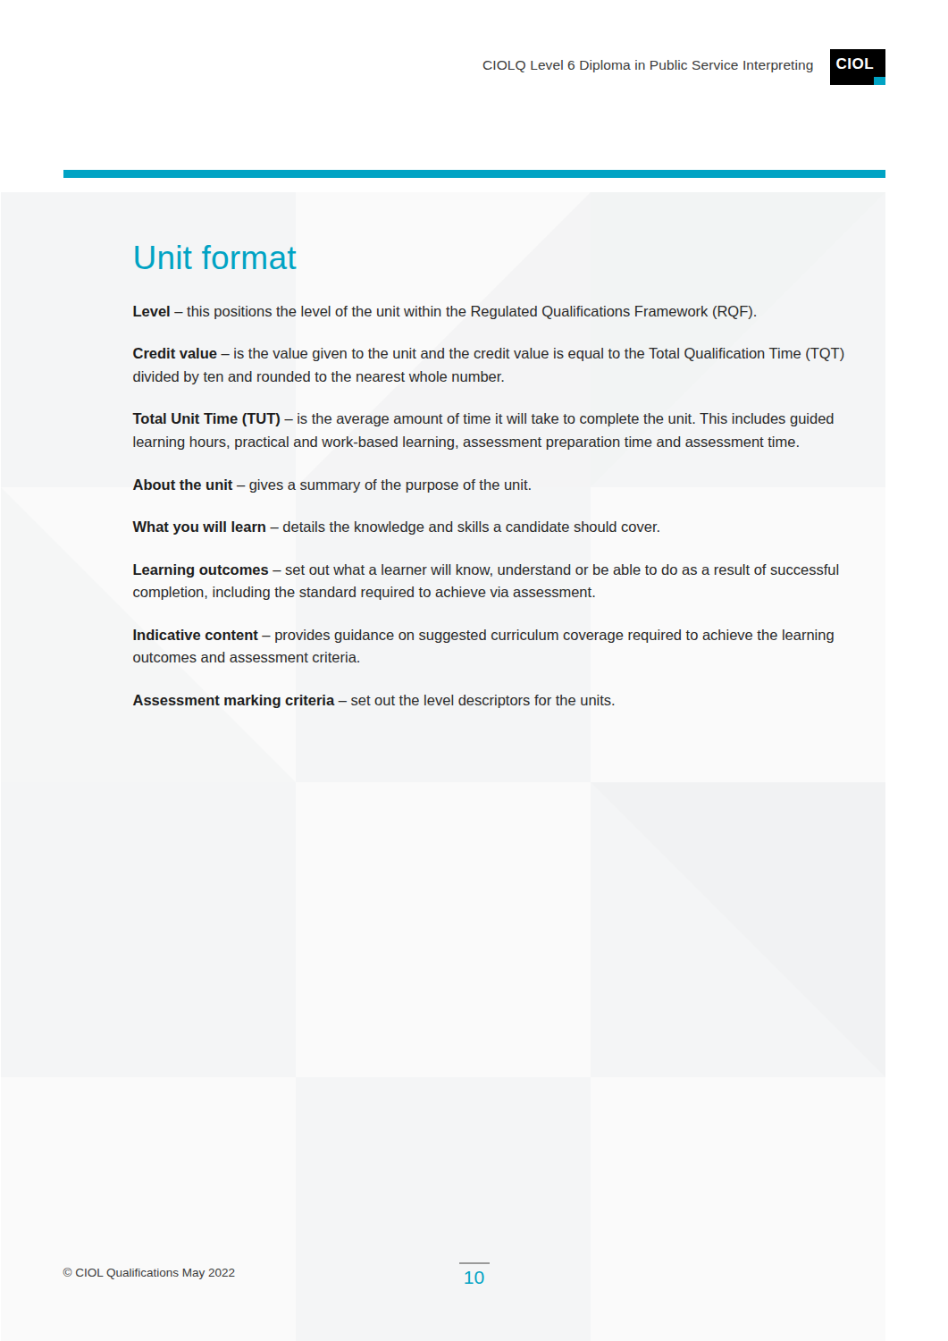CIOLQ Level 6 Diploma in Public Service Interpreting
CIOL
Unit format
Level – this positions the level of the unit within the Regulated Qualifications Framework (RQF).
Credit value – is the value given to the unit and the credit value is equal to the Total Qualification Time (TQT) divided by ten and rounded to the nearest whole number.
Total Unit Time (TUT) – is the average amount of time it will take to complete the unit. This includes guided learning hours, practical and work-based learning, assessment preparation time and assessment time.
About the unit – gives a summary of the purpose of the unit.
What you will learn – details the knowledge and skills a candidate should cover.
Learning outcomes – set out what a learner will know, understand or be able to do as a result of successful completion, including the standard required to achieve via assessment.
Indicative content – provides guidance on suggested curriculum coverage required to achieve the learning outcomes and assessment criteria.
Assessment marking criteria – set out the level descriptors for the units.
© CIOL Qualifications May 2022
10